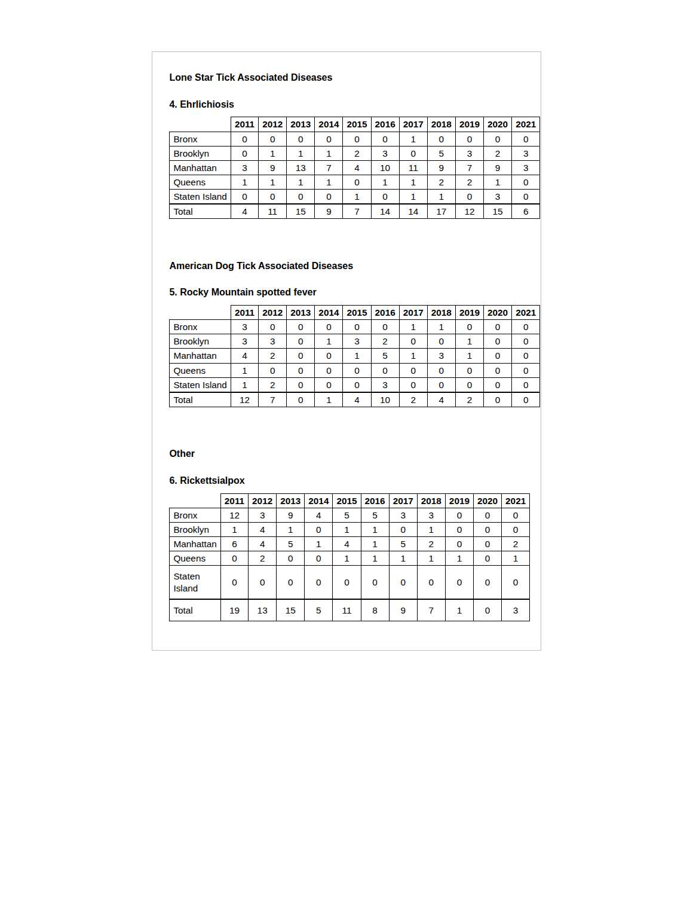Lone Star Tick Associated Diseases
4. Ehrlichiosis
| | 2011 | 2012 | 2013 | 2014 | 2015 | 2016 | 2017 | 2018 | 2019 | 2020 | 2021 |
| --- | --- | --- | --- | --- | --- | --- | --- | --- | --- | --- | --- |
| Bronx | 0 | 0 | 0 | 0 | 0 | 0 | 1 | 0 | 0 | 0 | 0 |
| Brooklyn | 0 | 1 | 1 | 1 | 2 | 3 | 0 | 5 | 3 | 2 | 3 |
| Manhattan | 3 | 9 | 13 | 7 | 4 | 10 | 11 | 9 | 7 | 9 | 3 |
| Queens | 1 | 1 | 1 | 1 | 0 | 1 | 1 | 2 | 2 | 1 | 0 |
| Staten Island | 0 | 0 | 0 | 0 | 1 | 0 | 1 | 1 | 0 | 3 | 0 |
| Total | 4 | 11 | 15 | 9 | 7 | 14 | 14 | 17 | 12 | 15 | 6 |
American Dog Tick Associated Diseases
5. Rocky Mountain spotted fever
| | 2011 | 2012 | 2013 | 2014 | 2015 | 2016 | 2017 | 2018 | 2019 | 2020 | 2021 |
| --- | --- | --- | --- | --- | --- | --- | --- | --- | --- | --- | --- |
| Bronx | 3 | 0 | 0 | 0 | 0 | 0 | 1 | 1 | 0 | 0 | 0 |
| Brooklyn | 3 | 3 | 0 | 1 | 3 | 2 | 0 | 0 | 1 | 0 | 0 |
| Manhattan | 4 | 2 | 0 | 0 | 1 | 5 | 1 | 3 | 1 | 0 | 0 |
| Queens | 1 | 0 | 0 | 0 | 0 | 0 | 0 | 0 | 0 | 0 | 0 |
| Staten Island | 1 | 2 | 0 | 0 | 0 | 3 | 0 | 0 | 0 | 0 | 0 |
| Total | 12 | 7 | 0 | 1 | 4 | 10 | 2 | 4 | 2 | 0 | 0 |
Other
6. Rickettsialpox
| | 2011 | 2012 | 2013 | 2014 | 2015 | 2016 | 2017 | 2018 | 2019 | 2020 | 2021 |
| --- | --- | --- | --- | --- | --- | --- | --- | --- | --- | --- | --- |
| Bronx | 12 | 3 | 9 | 4 | 5 | 5 | 3 | 3 | 0 | 0 | 0 |
| Brooklyn | 1 | 4 | 1 | 0 | 1 | 1 | 0 | 1 | 0 | 0 | 0 |
| Manhattan | 6 | 4 | 5 | 1 | 4 | 1 | 5 | 2 | 0 | 0 | 2 |
| Queens | 0 | 2 | 0 | 0 | 1 | 1 | 1 | 1 | 1 | 0 | 1 |
| Staten Island | 0 | 0 | 0 | 0 | 0 | 0 | 0 | 0 | 0 | 0 | 0 |
| Total | 19 | 13 | 15 | 5 | 11 | 8 | 9 | 7 | 1 | 0 | 3 |